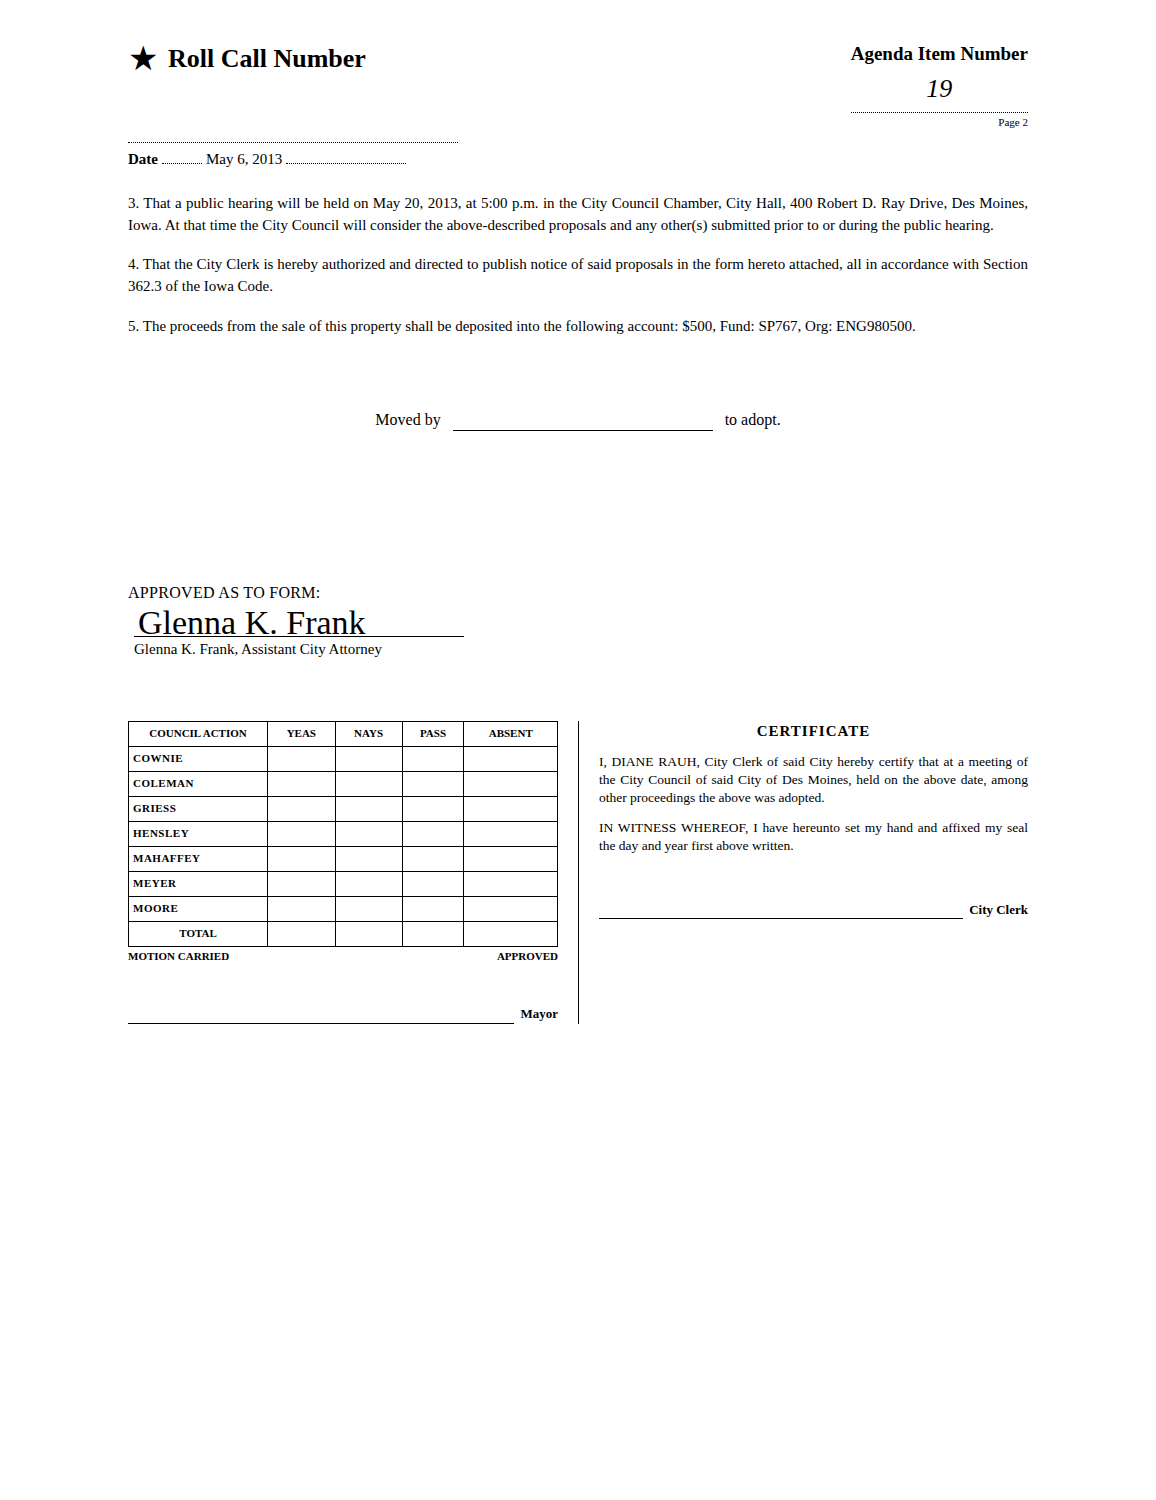★ Roll Call Number
Agenda Item Number
19
Page 2
Date May 6, 2013
3. That a public hearing will be held on May 20, 2013, at 5:00 p.m. in the City Council Chamber, City Hall, 400 Robert D. Ray Drive, Des Moines, Iowa. At that time the City Council will consider the above-described proposals and any other(s) submitted prior to or during the public hearing.
4. That the City Clerk is hereby authorized and directed to publish notice of said proposals in the form hereto attached, all in accordance with Section 362.3 of the Iowa Code.
5. The proceeds from the sale of this property shall be deposited into the following account: $500, Fund: SP767, Org: ENG980500.
Moved by to adopt.
APPROVED AS TO FORM:
Glenna K. Frank
Glenna K. Frank, Assistant City Attorney
| COUNCIL ACTION | YEAS | NAYS | PASS | ABSENT |
| --- | --- | --- | --- | --- |
| COWNIE | | | | |
| COLEMAN | | | | |
| GRIESS | | | | |
| HENSLEY | | | | |
| MAHAFFEY | | | | |
| MEYER | | | | |
| MOORE | | | | |
| TOTAL | | | | |
MOTION CARRIED APPROVED
Mayor
CERTIFICATE
I, DIANE RAUH, City Clerk of said City hereby certify that at a meeting of the City Council of said City of Des Moines, held on the above date, among other proceedings the above was adopted.
IN WITNESS WHEREOF, I have hereunto set my hand and affixed my seal the day and year first above written.
City Clerk